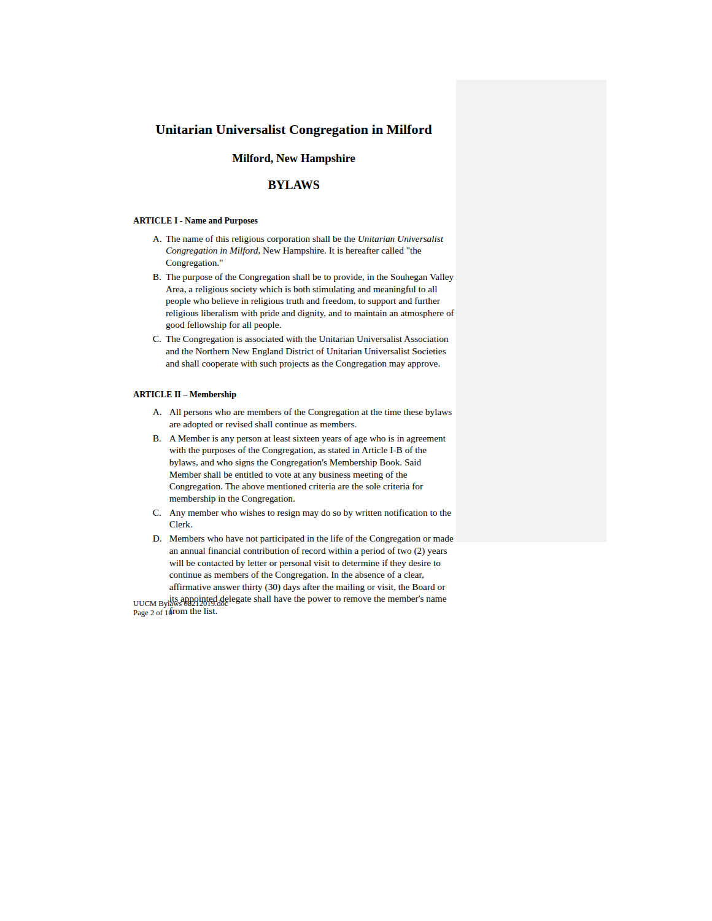Unitarian Universalist Congregation in Milford
Milford, New Hampshire
BYLAWS
ARTICLE I - Name and Purposes
A. The name of this religious corporation shall be the Unitarian Universalist Congregation in Milford, New Hampshire. It is hereafter called "the Congregation."
B. The purpose of the Congregation shall be to provide, in the Souhegan Valley Area, a religious society which is both stimulating and meaningful to all people who believe in religious truth and freedom, to support and further religious liberalism with pride and dignity, and to maintain an atmosphere of good fellowship for all people.
C. The Congregation is associated with the Unitarian Universalist Association and the Northern New England District of Unitarian Universalist Societies and shall cooperate with such projects as the Congregation may approve.
ARTICLE II – Membership
A. All persons who are members of the Congregation at the time these bylaws are adopted or revised shall continue as members.
B. A Member is any person at least sixteen years of age who is in agreement with the purposes of the Congregation, as stated in Article I-B of the bylaws, and who signs the Congregation's Membership Book. Said Member shall be entitled to vote at any business meeting of the Congregation. The above mentioned criteria are the sole criteria for membership in the Congregation.
C. Any member who wishes to resign may do so by written notification to the Clerk.
D. Members who have not participated in the life of the Congregation or made an annual financial contribution of record within a period of two (2) years will be contacted by letter or personal visit to determine if they desire to continue as members of the Congregation. In the absence of a clear, affirmative answer thirty (30) days after the mailing or visit, the Board or its appointed delegate shall have the power to remove the member's name from the list.
UUCM Bylaws 08212019.doc
Page 2 of 10